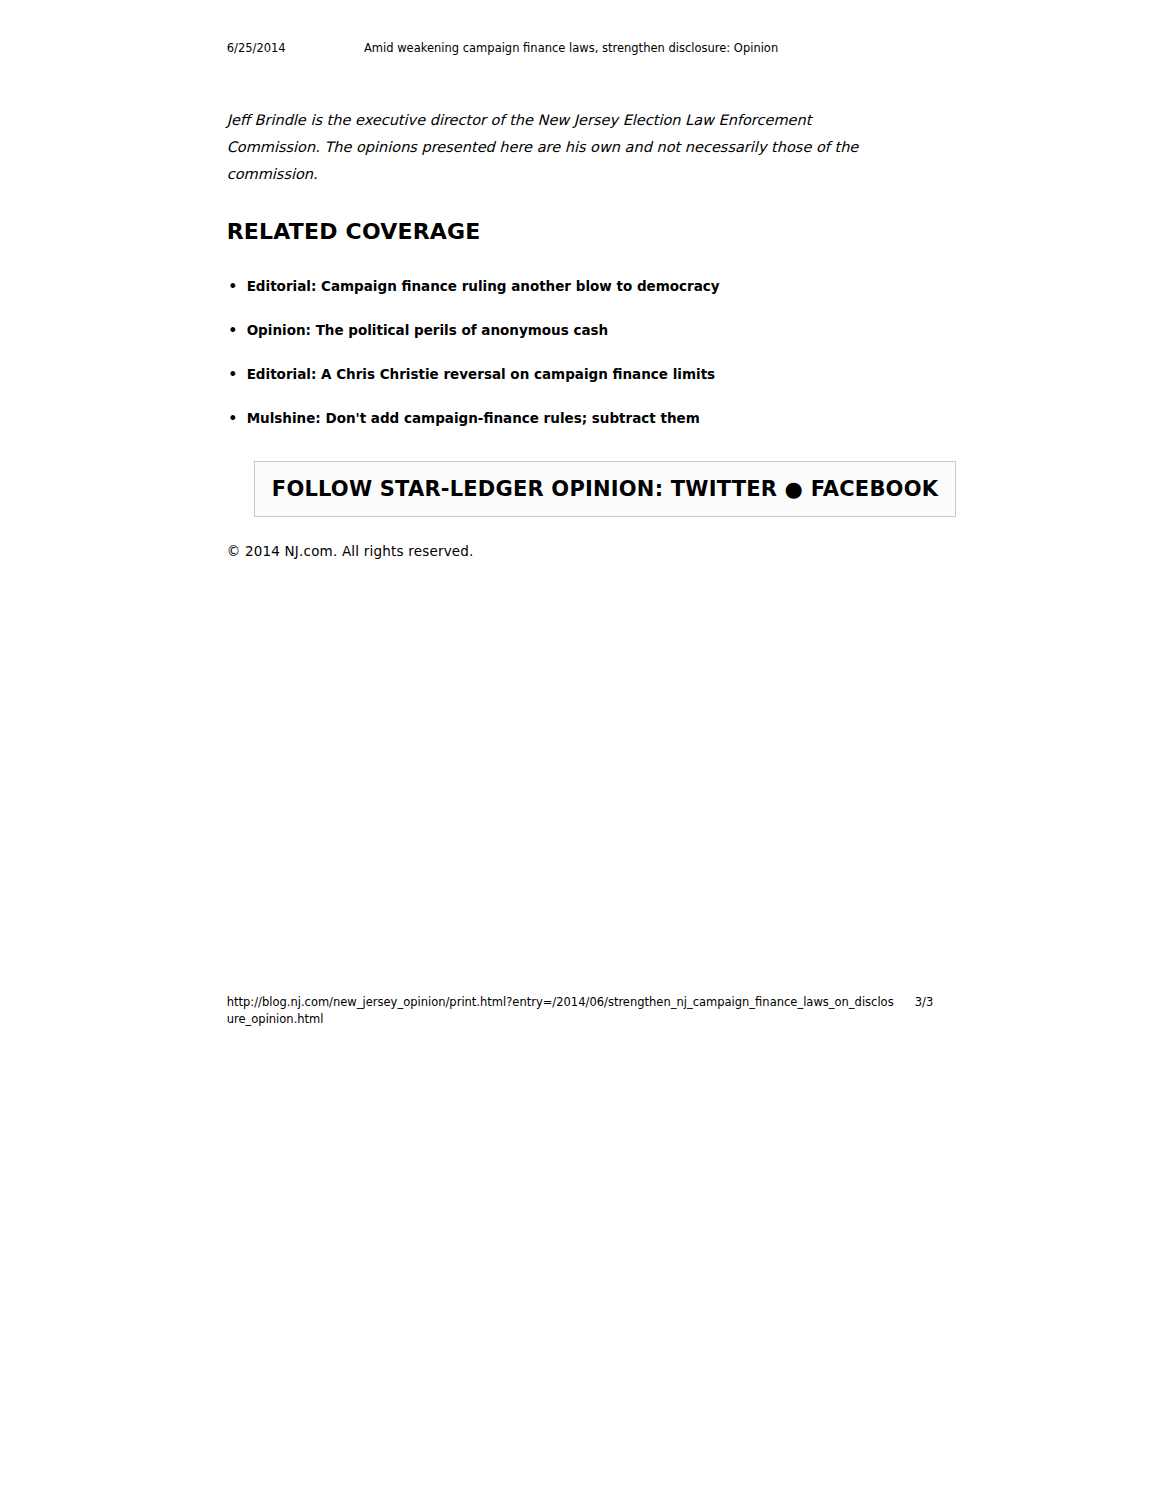6/25/2014
Amid weakening campaign finance laws, strengthen disclosure: Opinion
Jeff Brindle is the executive director of the New Jersey Election Law Enforcement Commission. The opinions presented here are his own and not necessarily those of the commission.
Related coverage
Editorial: Campaign finance ruling another blow to democracy
Opinion: The political perils of anonymous cash
Editorial: A Chris Christie reversal on campaign finance limits
Mulshine: Don't add campaign-finance rules; subtract them
FOLLOW STAR-LEDGER OPINION: TWITTER ● FACEBOOK
© 2014 NJ.com. All rights reserved.
http://blog.nj.com/new_jersey_opinion/print.html?entry=/2014/06/strengthen_nj_campaign_finance_laws_on_disclosure_opinion.html
3/3